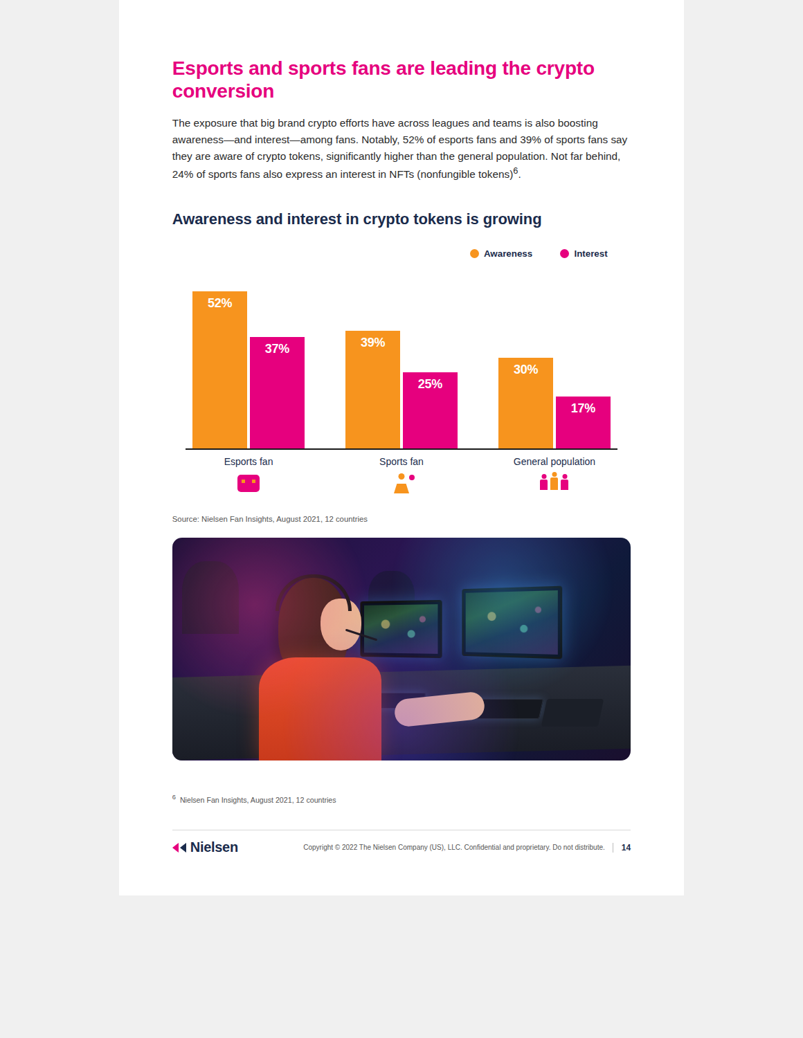Esports and sports fans are leading the crypto conversion
The exposure that big brand crypto efforts have across leagues and teams is also boosting awareness—and interest—among fans. Notably, 52% of esports fans and 39% of sports fans say they are aware of crypto tokens, significantly higher than the general population. Not far behind, 24% of sports fans also express an interest in NFTs (nonfungible tokens)6.
Awareness and interest in crypto tokens is growing
Awareness
Interest
52%
37%
39%
25%
30%
17%
Esports fan
Sports fan
General population
Source: Nielsen Fan Insights, August 2021, 12 countries
6 Nielsen Fan Insights, August 2021, 12 countries
Nielsen
Copyright © 2022 The Nielsen Company (US), LLC. Confidential and proprietary. Do not distribute. 14